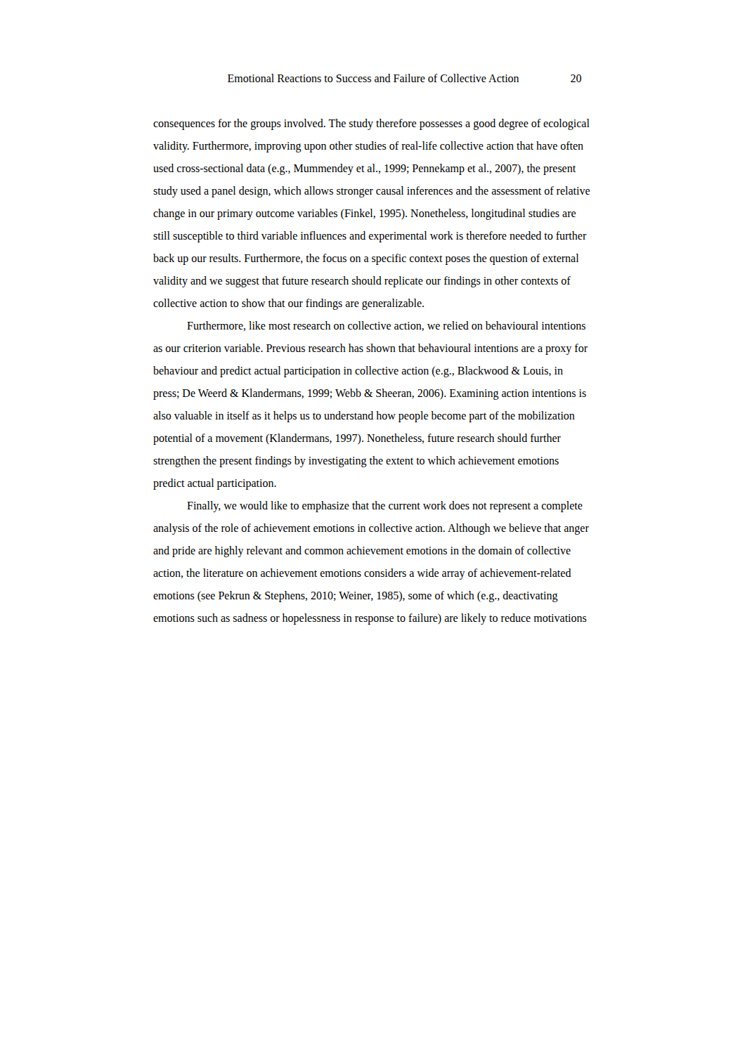Emotional Reactions to Success and Failure of Collective Action 20
consequences for the groups involved. The study therefore possesses a good degree of ecological validity. Furthermore, improving upon other studies of real-life collective action that have often used cross-sectional data (e.g., Mummendey et al., 1999; Pennekamp et al., 2007), the present study used a panel design, which allows stronger causal inferences and the assessment of relative change in our primary outcome variables (Finkel, 1995). Nonetheless, longitudinal studies are still susceptible to third variable influences and experimental work is therefore needed to further back up our results. Furthermore, the focus on a specific context poses the question of external validity and we suggest that future research should replicate our findings in other contexts of collective action to show that our findings are generalizable.
Furthermore, like most research on collective action, we relied on behavioural intentions as our criterion variable. Previous research has shown that behavioural intentions are a proxy for behaviour and predict actual participation in collective action (e.g., Blackwood & Louis, in press; De Weerd & Klandermans, 1999; Webb & Sheeran, 2006). Examining action intentions is also valuable in itself as it helps us to understand how people become part of the mobilization potential of a movement (Klandermans, 1997). Nonetheless, future research should further strengthen the present findings by investigating the extent to which achievement emotions predict actual participation.
Finally, we would like to emphasize that the current work does not represent a complete analysis of the role of achievement emotions in collective action. Although we believe that anger and pride are highly relevant and common achievement emotions in the domain of collective action, the literature on achievement emotions considers a wide array of achievement-related emotions (see Pekrun & Stephens, 2010; Weiner, 1985), some of which (e.g., deactivating emotions such as sadness or hopelessness in response to failure) are likely to reduce motivations